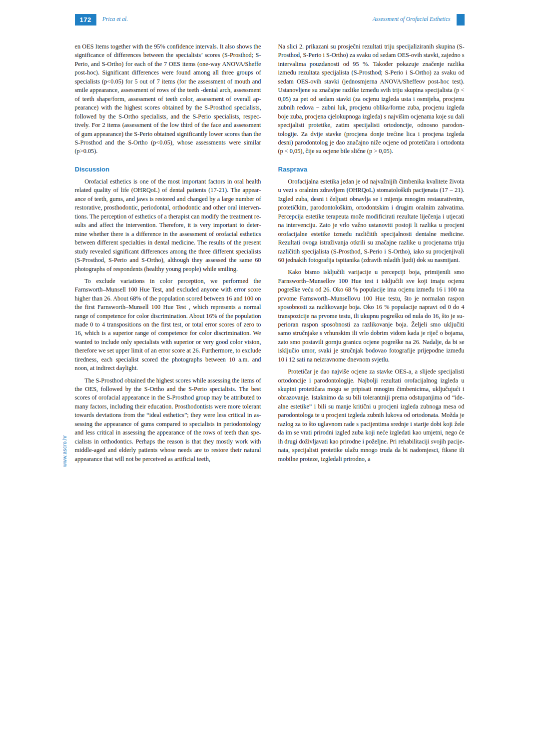172
Prica et al.
Assessment of Orofacial Esthetics
en OES Items together with the 95% confidence intervals. It also shows the significance of differences between the specialists’ scores (S-Prosthod; S-Perio, and S-Ortho) for each of the 7 OES items (one-way ANOVA/Sheffe post-hoc). Significant differences were found among all three groups of specialists (p<0.05) for 5 out of 7 items (for the assessment of mouth and smile appearance, assessment of rows of the teeth -dental arch, assessment of teeth shape/form, assessment of teeth color, assessment of overall appearance) with the highest scores obtained by the S-Prosthod specialists, followed by the S-Ortho specialists, and the S-Perio specialists, respectively. For 2 items (assessment of the low third of the face and assessment of gum appearance) the S-Perio obtained significantly lower scores than the S-Prosthod and the S-Ortho (p<0.05), whose assessments were similar (p>0.05).
Discussion
Orofacial esthetics is one of the most important factors in oral health related quality of life (OHRQoL) of dental patients (17-21). The appearance of teeth, gums, and jaws is restored and changed by a large number of restorative, prosthodontic, periodontal, orthodontic and other oral interventions. The perception of esthetics of a therapist can modify the treatment results and affect the intervention. Therefore, it is very important to determine whether there is a difference in the assessment of orofacial esthetics between different specialties in dental medicine. The results of the present study revealed significant differences among the three different specialists (S-Prosthod, S-Perio and S-Ortho), although they assessed the same 60 photographs of respondents (healthy young people) while smiling.
To exclude variations in color perception, we performed the Farnsworth–Munsell 100 Hue Test, and excluded anyone with error score higher than 26. About 68% of the population scored between 16 and 100 on the first Farnsworth–Munsell 100 Hue Test , which represents a normal range of competence for color discrimination. About 16% of the population made 0 to 4 transpositions on the first test, or total error scores of zero to 16, which is a superior range of competence for color discrimination. We wanted to include only specialists with superior or very good color vision, therefore we set upper limit of an error score at 26. Furthermore, to exclude tiredness, each specialist scored the photographs between 10 a.m. and noon, at indirect daylight.
The S-Prosthod obtained the highest scores while assessing the items of the OES, followed by the S-Ortho and the S-Perio specialists. The best scores of orofacial appearance in the S-Prosthod group may be attributed to many factors, including their education. Prosthodontists were more tolerant towards deviations from the “ideal esthetics”; they were less critical in assessing the appearance of gums compared to specialists in periodontology and less critical in assessing the appearance of the rows of teeth than specialists in orthodontics. Perhaps the reason is that they mostly work with middle-aged and elderly patients whose needs are to restore their natural appearance that will not be perceived as artificial teeth,
Na slici 2. prikazani su prosječni rezultati triju specijaliziranih skupina (S-Prosthod, S-Perio i S-Ortho) za svaku od sedam OES-ovih stavki, zajedno s intervalima pouzdanosti od 95 %. Također pokazuje značenje razlika između rezultata specijalista (S-Prosthod; S-Perio i S-Ortho) za svaku od sedam OES-ovih stavki (jednosmjerna ANOVA/Sheffeov post-hoc test). Ustanovljene su značajne razlike između svih triju skupina specijalista (p < 0,05) za pet od sedam stavki (za ocjenu izgleda usta i osmijeha, procjenu zubnih redova − zubni luk, procjenu oblika/forme zuba, procjenu izgleda boje zuba, procjena cjelokupnoga izgleda) s najvišim ocjenama koje su dali specijalisti protetike, zatim specijalisti ortodoncije, odnosno parodontologije. Za dvije stavke (procjena donje trećine lica i procjena izgleda desni) parodontolog je dao značajno niže ocjene od protetičara i ortodonta (p < 0,05), čije su ocjene bile slične (p > 0,05).
Rasprava
Orofacijalna estetika jedan je od najvažnijih čimbenika kvalitete života u vezi s oralnim zdravljem (OHRQoL) stomatoloških pacijenata (17 – 21). Izgled zuba, desni i čeljusti obnavlja se i mijenja mnogim restaurativnim, protetičkim, parodontološkim, ortodontskim i drugim oralnim zahvatima. Percepcija estetike terapeuta može modificirati rezultate liječenja i utjecati na intervenciju. Zato je vrlo važno ustanoviti postoji li razlika u procjeni orofacijalne estetike između različitih specijalnosti dentalne medicine. Rezultati ovoga istraživanja otkrili su značajne razlike u procjenama triju različitih specijalista (S-Prosthod, S-Perio i S-Ortho), iako su procjenjivali 60 jednakih fotografija ispitanika (zdravih mladih ljudi) dok su nasmijani.
Kako bismo isključili varijacije u percepciji boja, primijenili smo Farnsworth–Munsellov 100 Hue test i isključili sve koji imaju ocjenu pogreške veću od 26. Oko 68 % populacije ima ocjenu između 16 i 100 na prvome Farnsworth–Munsellovu 100 Hue testu, što je normalan raspon sposobnosti za razlikovanje boja. Oko 16 % populacije napravi od 0 do 4 transpozicije na prvome testu, ili ukupnu pogrešku od nula do 16, što je superioran raspon sposobnosti za razlikovanje boja. Željeli smo uključiti samo stručnjake s vrhunskim ili vrlo dobrim vidom kada je riječ o bojama, zato smo postavili gornju granicu ocjene pogreške na 26. Nadalje, da bi se isključio umor, svaki je stručnjak bodovao fotografije prijepodne između 10 i 12 sati na neizravnome dnevnom svjetlu.
Protetičar je dao najviše ocjene za stavke OES-a, a slijede specijalisti ortodoncije i parodontologije. Najbolji rezultati orofacijalnog izgleda u skupini protetičara mogu se pripisati mnogim čimbenicima, uključujući i obrazovanje. Istaknimo da su bili tolerantniji prema odstupanjima od “idealne estetike” i bili su manje kritični u procjeni izgleda zubnoga mesa od parodontologa te u procjeni izgleda zubnih lukova od ortodonata. Možda je razlog za to što uglavnom rade s pacijentima srednje i starije dobi koji žele da im se vrati prirodni izgled zuba koji neće izgledati kao umjetni, nego će ih drugi doživljavati kao prirodne i poželjne. Pri rehabilitaciji svojih pacijenata, specijalisti protetike ulažu mnogo truda da bi nadomjesci, fiksne ili mobilne proteze, izgledali prirodno, a
www.ascro.hr